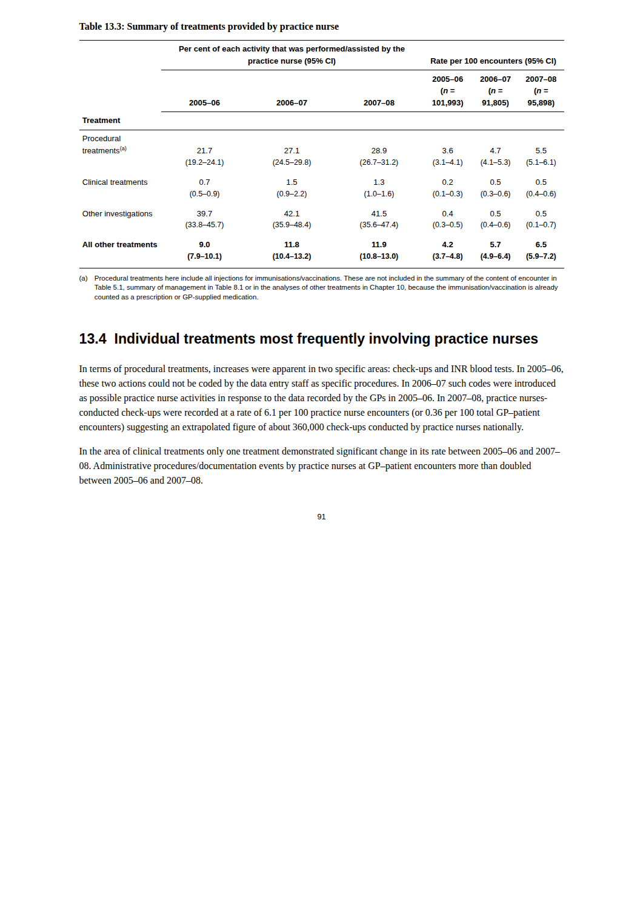Table 13.3: Summary of treatments provided by practice nurse
| | Per cent of each activity that was performed/assisted by the practice nurse (95% CI) | Rate per 100 encounters (95% CI) |
| --- | --- | --- |
| 2005–06 | 2006–07 | 2007–08 | 2005–06 ( n = 101,993) | 2006–07 ( n = 91,805) | 2007–08 ( n = 95,898) |
| Treatment | |
| Procedural treatments (a) | 21.7 | 27.1 | 28.9 | 3.6 | 4.7 | 5.5 |
| | (19.2–24.1) | (24.5–29.8) | (26.7–31.2) | (3.1–4.1) | (4.1–5.3) | (5.1–6.1) |
| Clinical treatments | 0.7 | 1.5 | 1.3 | 0.2 | 0.5 | 0.5 |
| | (0.5–0.9) | (0.9–2.2) | (1.0–1.6) | (0.1–0.3) | (0.3–0.6) | (0.4–0.6) |
| Other investigations | 39.7 | 42.1 | 41.5 | 0.4 | 0.5 | 0.5 |
| | (33.8–45.7) | (35.9–48.4) | (35.6–47.4) | (0.3–0.5) | (0.4–0.6) | (0.1–0.7) |
| All other treatments | 9.0 | 11.8 | 11.9 | 4.2 | 5.7 | 6.5 |
| | (7.9–10.1) | (10.4–13.2) | (10.8–13.0) | (3.7–4.8) | (4.9–6.4) | (5.9–7.2) |
(a) Procedural treatments here include all injections for immunisations/vaccinations. These are not included in the summary of the content of encounter in Table 5.1, summary of management in Table 8.1 or in the analyses of other treatments in Chapter 10, because the immunisation/vaccination is already counted as a prescription or GP-supplied medication.
13.4 Individual treatments most frequently involving practice nurses
In terms of procedural treatments, increases were apparent in two specific areas: check-ups and INR blood tests. In 2005–06, these two actions could not be coded by the data entry staff as specific procedures. In 2006–07 such codes were introduced as possible practice nurse activities in response to the data recorded by the GPs in 2005–06. In 2007–08, practice nurses-conducted check-ups were recorded at a rate of 6.1 per 100 practice nurse encounters (or 0.36 per 100 total GP–patient encounters) suggesting an extrapolated figure of about 360,000 check-ups conducted by practice nurses nationally.
In the area of clinical treatments only one treatment demonstrated significant change in its rate between 2005–06 and 2007–08. Administrative procedures/documentation events by practice nurses at GP–patient encounters more than doubled between 2005–06 and 2007–08.
91